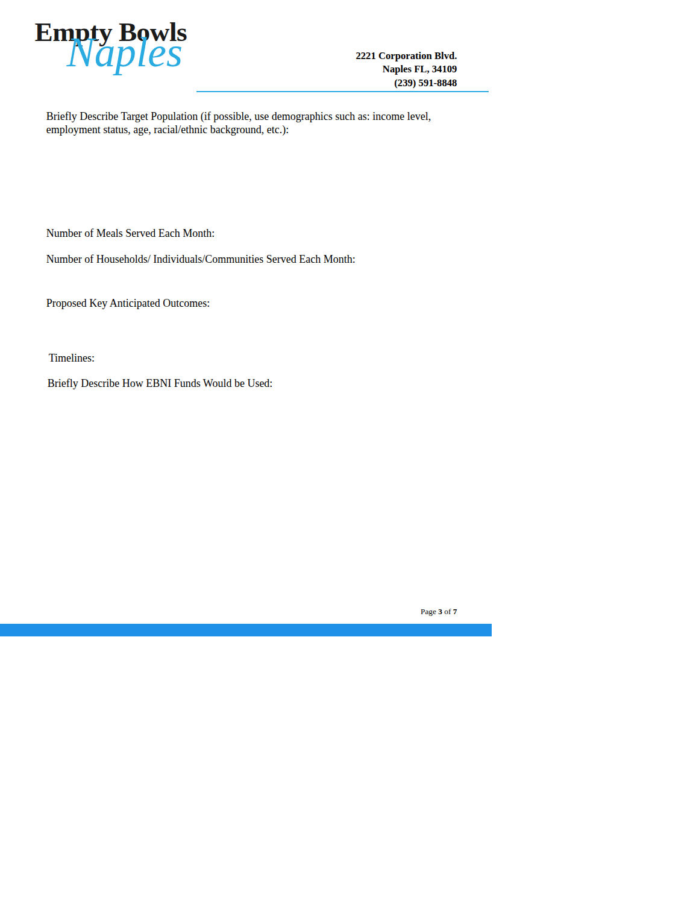Empty Bowls
Naples
2221 Corporation Blvd.
Naples FL, 34109
(239) 591-8848
Briefly Describe Target Population (if possible, use demographics such as: income level, employment status, age, racial/ethnic background, etc.):
Number of Meals Served Each Month:
Number of Households/ Individuals/Communities Served Each Month:
Proposed Key Anticipated Outcomes:
Timelines:
Briefly Describe How EBNI Funds Would be Used:
Page 3 of 7